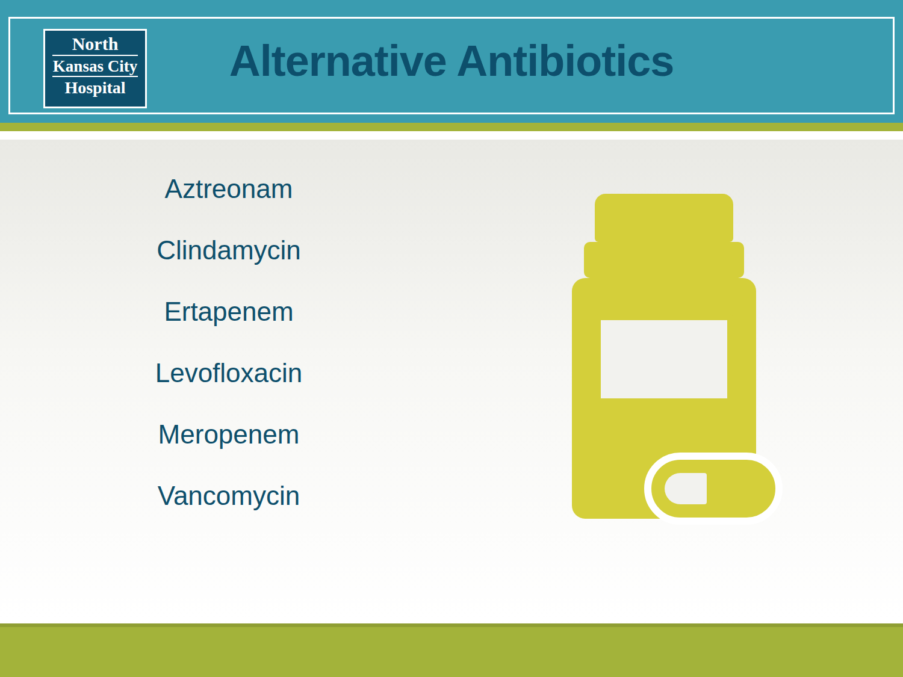Alternative Antibiotics
North
Kansas City
Hospital
Aztreonam
Clindamycin
Ertapenem
Levofloxacin
Meropenem
Vancomycin